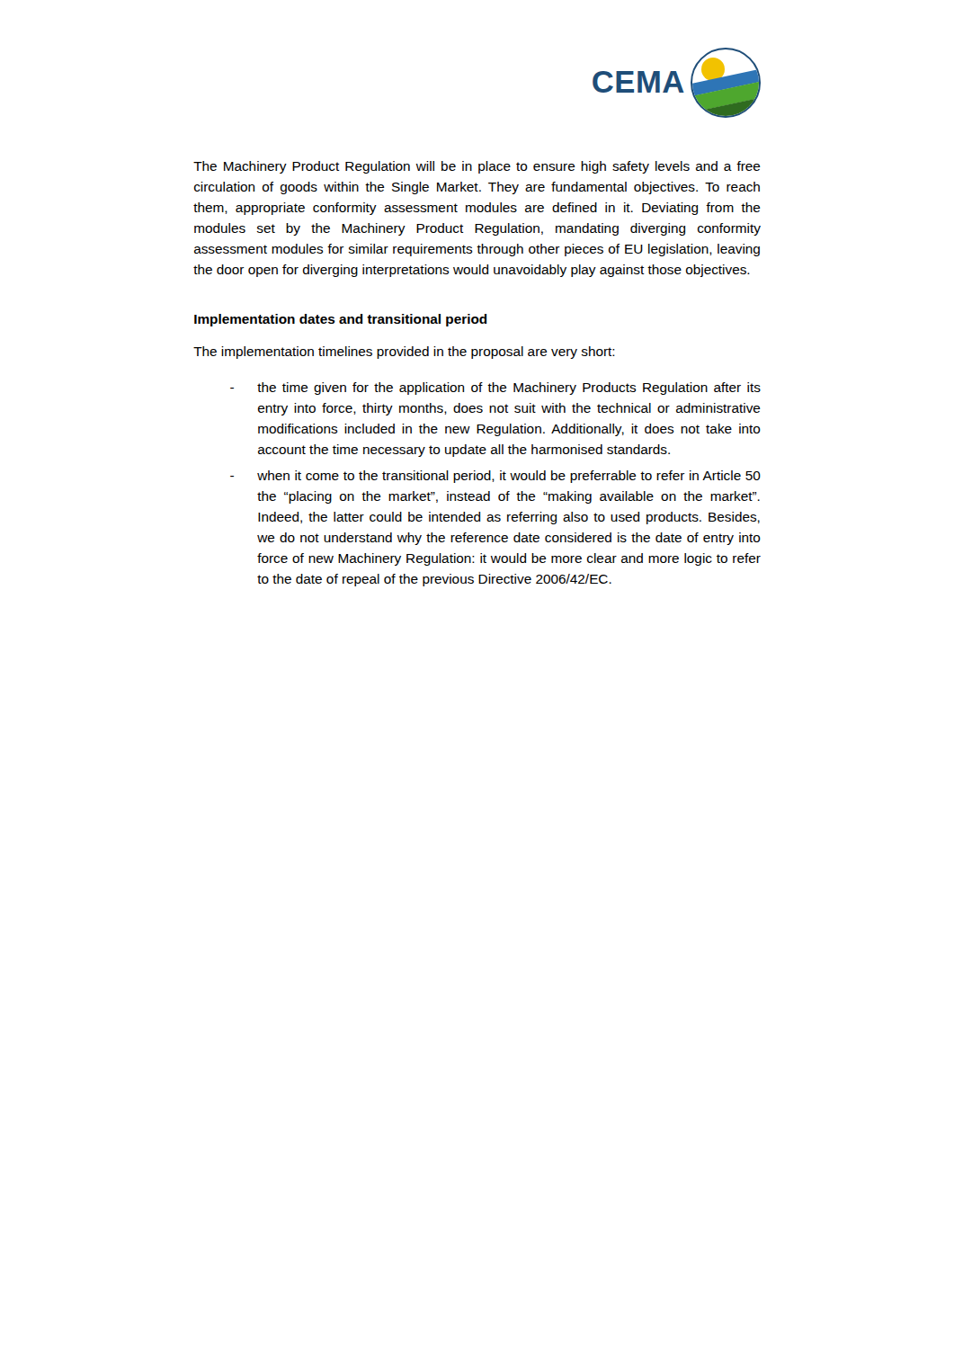CEMA
The Machinery Product Regulation will be in place to ensure high safety levels and a free circulation of goods within the Single Market. They are fundamental objectives. To reach them, appropriate conformity assessment modules are defined in it. Deviating from the modules set by the Machinery Product Regulation, mandating diverging conformity assessment modules for similar requirements through other pieces of EU legislation, leaving the door open for diverging interpretations would unavoidably play against those objectives.
Implementation dates and transitional period
The implementation timelines provided in the proposal are very short:
the time given for the application of the Machinery Products Regulation after its entry into force, thirty months, does not suit with the technical or administrative modifications included in the new Regulation. Additionally, it does not take into account the time necessary to update all the harmonised standards.
when it come to the transitional period, it would be preferrable to refer in Article 50 the “placing on the market”, instead of the “making available on the market”. Indeed, the latter could be intended as referring also to used products. Besides, we do not understand why the reference date considered is the date of entry into force of new Machinery Regulation: it would be more clear and more logic to refer to the date of repeal of the previous Directive 2006/42/EC.